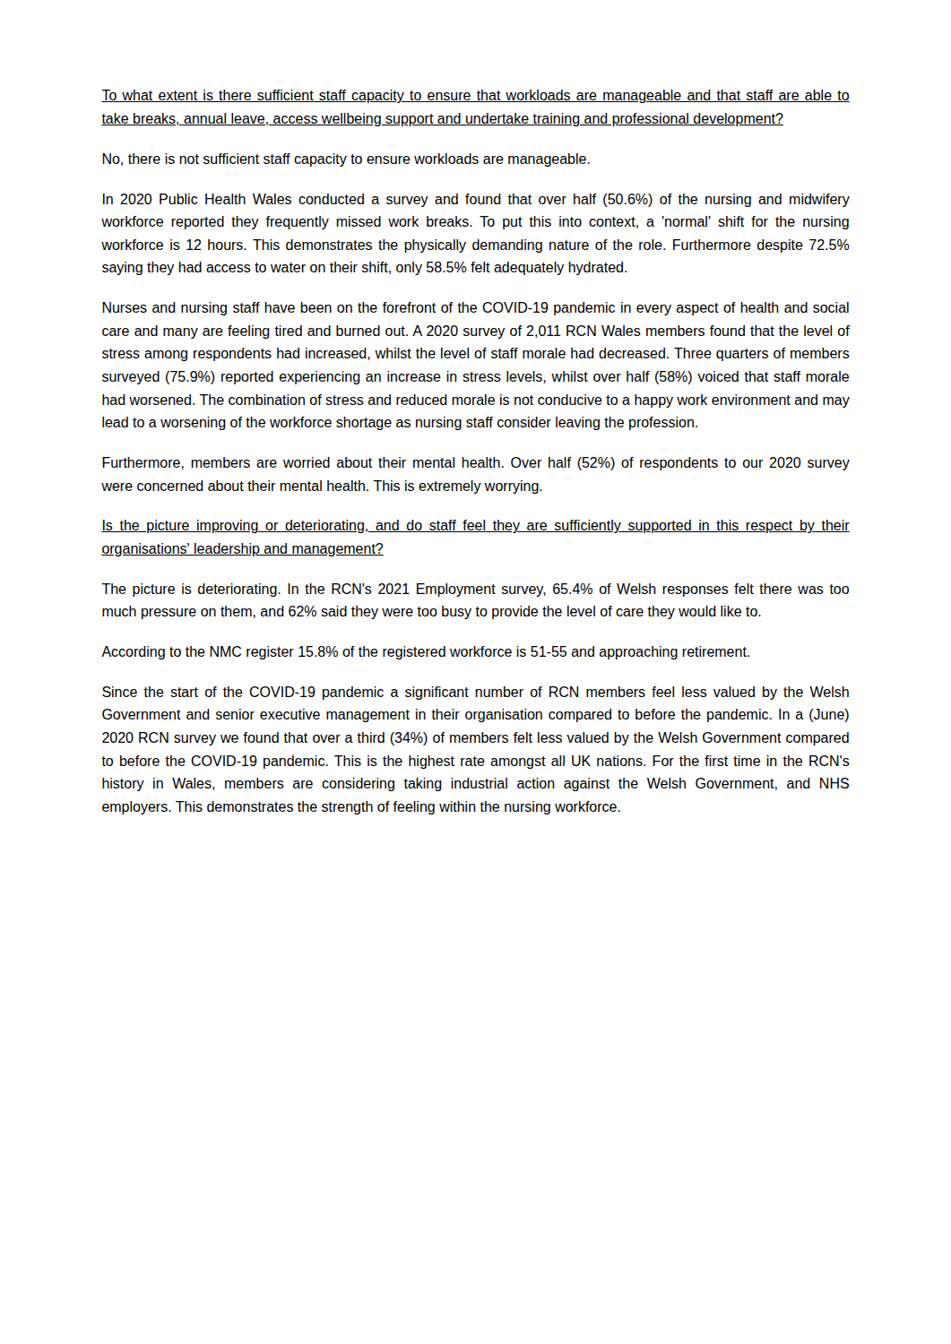To what extent is there sufficient staff capacity to ensure that workloads are manageable and that staff are able to take breaks, annual leave, access wellbeing support and undertake training and professional development?
No, there is not sufficient staff capacity to ensure workloads are manageable.
In 2020 Public Health Wales conducted a survey and found that over half (50.6%) of the nursing and midwifery workforce reported they frequently missed work breaks. To put this into context, a 'normal' shift for the nursing workforce is 12 hours. This demonstrates the physically demanding nature of the role. Furthermore despite 72.5% saying they had access to water on their shift, only 58.5% felt adequately hydrated.
Nurses and nursing staff have been on the forefront of the COVID-19 pandemic in every aspect of health and social care and many are feeling tired and burned out. A 2020 survey of 2,011 RCN Wales members found that the level of stress among respondents had increased, whilst the level of staff morale had decreased. Three quarters of members surveyed (75.9%) reported experiencing an increase in stress levels, whilst over half (58%) voiced that staff morale had worsened. The combination of stress and reduced morale is not conducive to a happy work environment and may lead to a worsening of the workforce shortage as nursing staff consider leaving the profession.
Furthermore, members are worried about their mental health. Over half (52%) of respondents to our 2020 survey were concerned about their mental health. This is extremely worrying.
Is the picture improving or deteriorating, and do staff feel they are sufficiently supported in this respect by their organisations' leadership and management?
The picture is deteriorating. In the RCN's 2021 Employment survey, 65.4% of Welsh responses felt there was too much pressure on them, and 62% said they were too busy to provide the level of care they would like to.
According to the NMC register 15.8% of the registered workforce is 51-55 and approaching retirement.
Since the start of the COVID-19 pandemic a significant number of RCN members feel less valued by the Welsh Government and senior executive management in their organisation compared to before the pandemic. In a (June) 2020 RCN survey we found that over a third (34%) of members felt less valued by the Welsh Government compared to before the COVID-19 pandemic. This is the highest rate amongst all UK nations. For the first time in the RCN's history in Wales, members are considering taking industrial action against the Welsh Government, and NHS employers. This demonstrates the strength of feeling within the nursing workforce.